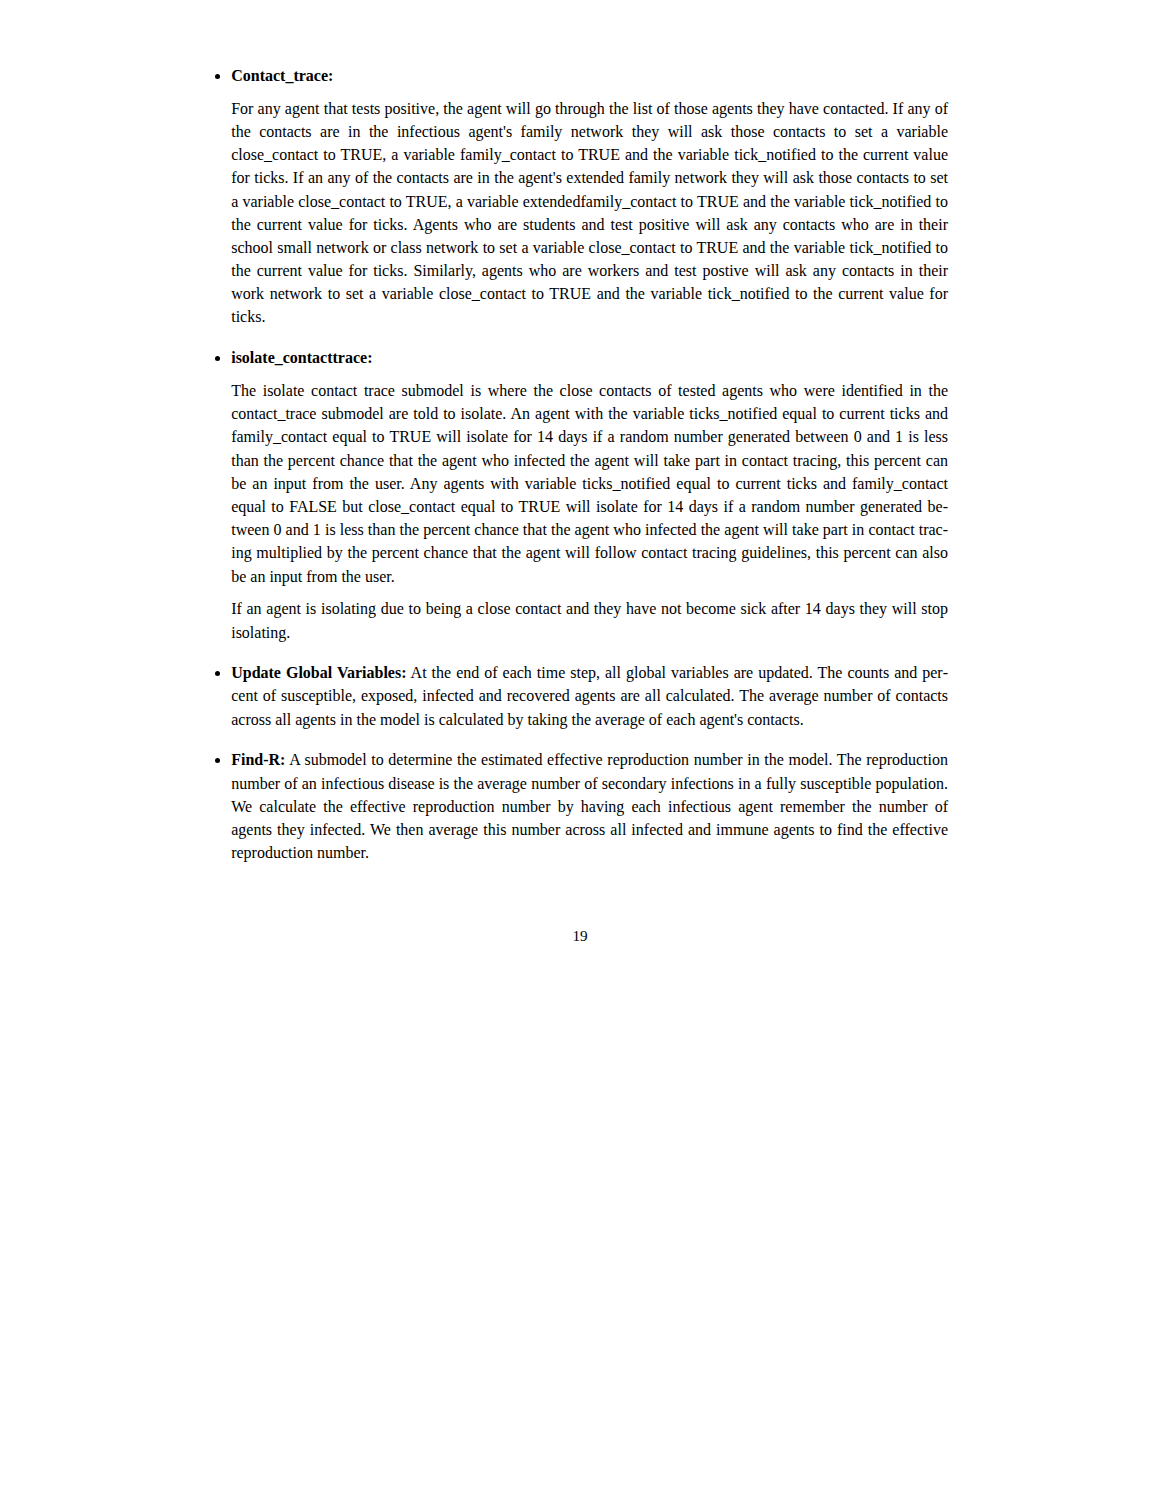Contact_trace:
For any agent that tests positive, the agent will go through the list of those agents they have contacted. If any of the contacts are in the infectious agent's family network they will ask those contacts to set a variable close_contact to TRUE, a variable family_contact to TRUE and the variable tick_notified to the current value for ticks. If an any of the contacts are in the agent's extended family network they will ask those contacts to set a variable close_contact to TRUE, a variable extendedfamily_contact to TRUE and the variable tick_notified to the current value for ticks. Agents who are students and test positive will ask any contacts who are in their school small network or class network to set a variable close_contact to TRUE and the variable tick_notified to the current value for ticks. Similarly, agents who are workers and test postive will ask any contacts in their work network to set a variable close_contact to TRUE and the variable tick_notified to the current value for ticks.
isolate_contacttrace:
The isolate contact trace submodel is where the close contacts of tested agents who were identified in the contact_trace submodel are told to isolate. An agent with the variable ticks_notified equal to current ticks and family_contact equal to TRUE will isolate for 14 days if a random number generated between 0 and 1 is less than the percent chance that the agent who infected the agent will take part in contact tracing, this percent can be an input from the user. Any agents with variable ticks_notified equal to current ticks and family_contact equal to FALSE but close_contact equal to TRUE will isolate for 14 days if a random number generated between 0 and 1 is less than the percent chance that the agent who infected the agent will take part in contact tracing multiplied by the percent chance that the agent will follow contact tracing guidelines, this percent can also be an input from the user.
If an agent is isolating due to being a close contact and they have not become sick after 14 days they will stop isolating.
Update Global Variables: At the end of each time step, all global variables are updated. The counts and percent of susceptible, exposed, infected and recovered agents are all calculated. The average number of contacts across all agents in the model is calculated by taking the average of each agent's contacts.
Find-R: A submodel to determine the estimated effective reproduction number in the model. The reproduction number of an infectious disease is the average number of secondary infections in a fully susceptible population. We calculate the effective reproduction number by having each infectious agent remember the number of agents they infected. We then average this number across all infected and immune agents to find the effective reproduction number.
19